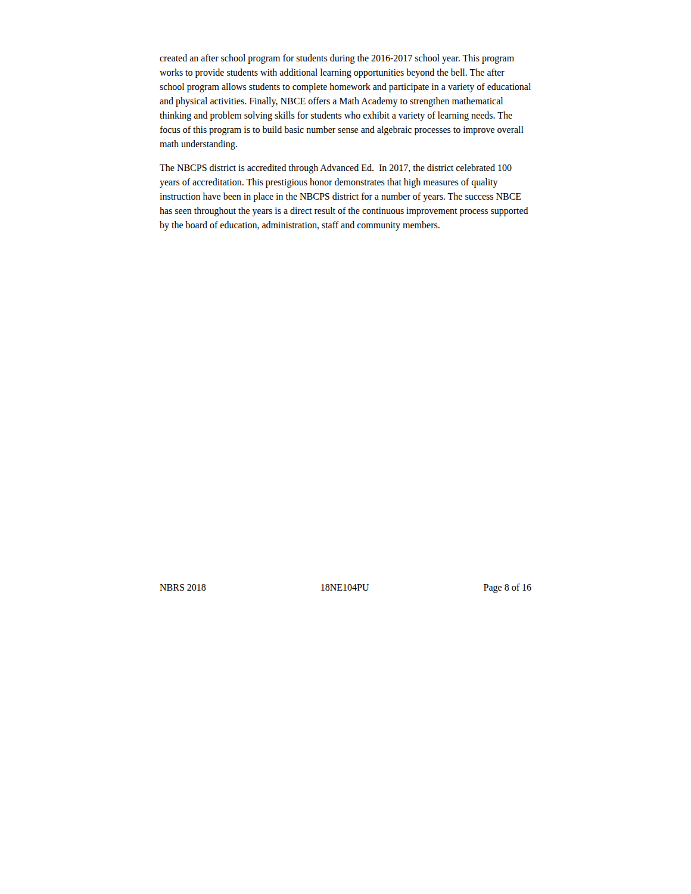created an after school program for students during the 2016-2017 school year. This program works to provide students with additional learning opportunities beyond the bell. The after school program allows students to complete homework and participate in a variety of educational and physical activities. Finally, NBCE offers a Math Academy to strengthen mathematical thinking and problem solving skills for students who exhibit a variety of learning needs. The focus of this program is to build basic number sense and algebraic processes to improve overall math understanding.
The NBCPS district is accredited through Advanced Ed. In 2017, the district celebrated 100 years of accreditation. This prestigious honor demonstrates that high measures of quality instruction have been in place in the NBCPS district for a number of years. The success NBCE has seen throughout the years is a direct result of the continuous improvement process supported by the board of education, administration, staff and community members.
NBRS 2018 18NE104PU Page 8 of 16